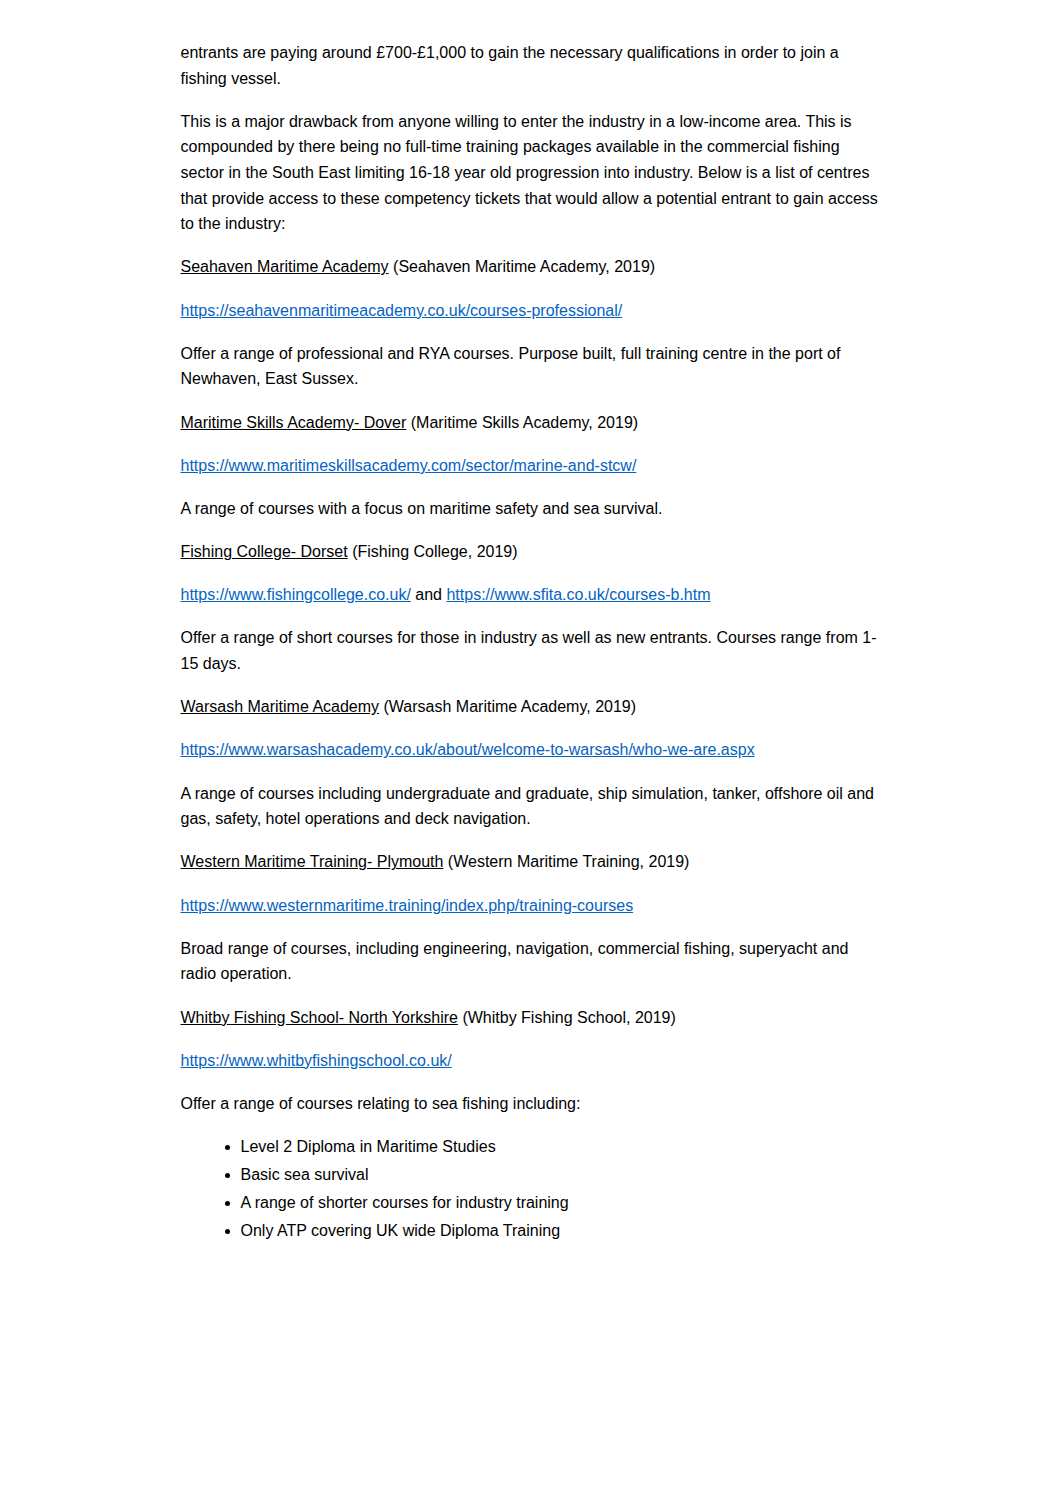entrants are paying around £700-£1,000 to gain the necessary qualifications in order to join a fishing vessel.
This is a major drawback from anyone willing to enter the industry in a low-income area. This is compounded by there being no full-time training packages available in the commercial fishing sector in the South East limiting 16-18 year old progression into industry. Below is a list of centres that provide access to these competency tickets that would allow a potential entrant to gain access to the industry:
Seahaven Maritime Academy (Seahaven Maritime Academy, 2019)
https://seahavenmaritimeacademy.co.uk/courses-professional/
Offer a range of professional and RYA courses. Purpose built, full training centre in the port of Newhaven, East Sussex.
Maritime Skills Academy- Dover (Maritime Skills Academy, 2019)
https://www.maritimeskillsacademy.com/sector/marine-and-stcw/
A range of courses with a focus on maritime safety and sea survival.
Fishing College- Dorset (Fishing College, 2019)
https://www.fishingcollege.co.uk/ and https://www.sfita.co.uk/courses-b.htm
Offer a range of short courses for those in industry as well as new entrants. Courses range from 1-15 days.
Warsash Maritime Academy (Warsash Maritime Academy, 2019)
https://www.warsashacademy.co.uk/about/welcome-to-warsash/who-we-are.aspx
A range of courses including undergraduate and graduate, ship simulation, tanker, offshore oil and gas, safety, hotel operations and deck navigation.
Western Maritime Training- Plymouth (Western Maritime Training, 2019)
https://www.westernmaritime.training/index.php/training-courses
Broad range of courses, including engineering, navigation, commercial fishing, superyacht and radio operation.
Whitby Fishing School- North Yorkshire (Whitby Fishing School, 2019)
https://www.whitbyfishingschool.co.uk/
Offer a range of courses relating to sea fishing including:
Level 2 Diploma in Maritime Studies
Basic sea survival
A range of shorter courses for industry training
Only ATP covering UK wide Diploma Training